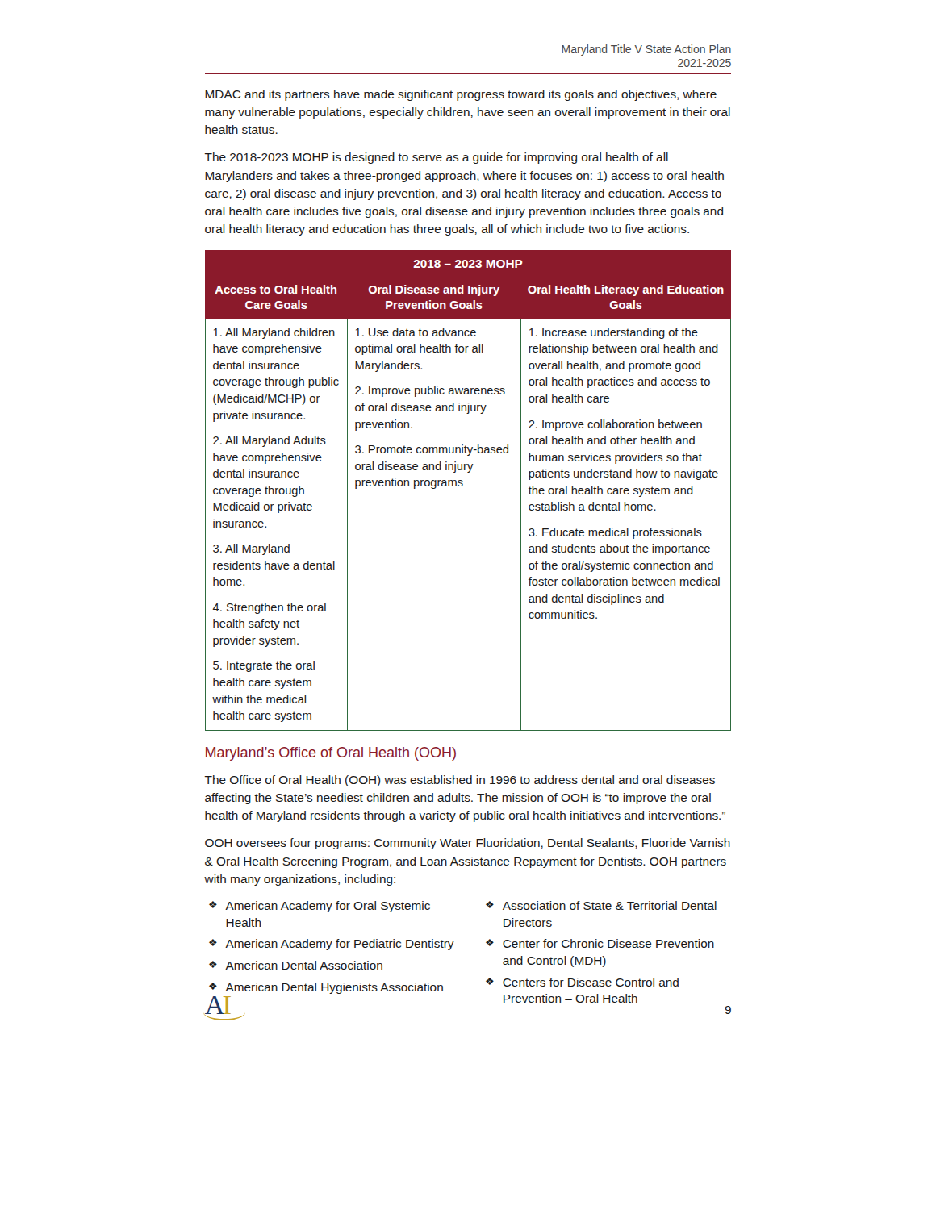Maryland Title V State Action Plan
2021-2025
MDAC and its partners have made significant progress toward its goals and objectives, where many vulnerable populations, especially children, have seen an overall improvement in their oral health status.
The 2018-2023 MOHP is designed to serve as a guide for improving oral health of all Marylanders and takes a three-pronged approach, where it focuses on: 1) access to oral health care, 2) oral disease and injury prevention, and 3) oral health literacy and education. Access to oral health care includes five goals, oral disease and injury prevention includes three goals and oral health literacy and education has three goals, all of which include two to five actions.
| 2018 – 2023 MOHP |
| --- |
| Access to Oral Health Care Goals | Oral Disease and Injury Prevention Goals | Oral Health Literacy and Education Goals |
| 1. All Maryland children have comprehensive dental insurance coverage through public (Medicaid/MCHP) or private insurance. 2. All Maryland Adults have comprehensive dental insurance coverage through Medicaid or private insurance. 3. All Maryland residents have a dental home. 4. Strengthen the oral health safety net provider system. 5. Integrate the oral health care system within the medical health care system | 1. Use data to advance optimal oral health for all Marylanders. 2. Improve public awareness of oral disease and injury prevention. 3. Promote community-based oral disease and injury prevention programs | 1. Increase understanding of the relationship between oral health and overall health, and promote good oral health practices and access to oral health care 2. Improve collaboration between oral health and other health and human services providers so that patients understand how to navigate the oral health care system and establish a dental home. 3. Educate medical professionals and students about the importance of the oral/systemic connection and foster collaboration between medical and dental disciplines and communities. |
Maryland’s Office of Oral Health (OOH)
The Office of Oral Health (OOH) was established in 1996 to address dental and oral diseases affecting the State’s neediest children and adults. The mission of OOH is “to improve the oral health of Maryland residents through a variety of public oral health initiatives and interventions.”
OOH oversees four programs: Community Water Fluoridation, Dental Sealants, Fluoride Varnish & Oral Health Screening Program, and Loan Assistance Repayment for Dentists. OOH partners with many organizations, including:
American Academy for Oral Systemic Health
American Academy for Pediatric Dentistry
American Dental Association
American Dental Hygienists Association
Association of State & Territorial Dental Directors
Center for Chronic Disease Prevention and Control (MDH)
Centers for Disease Control and Prevention – Oral Health
AI
9